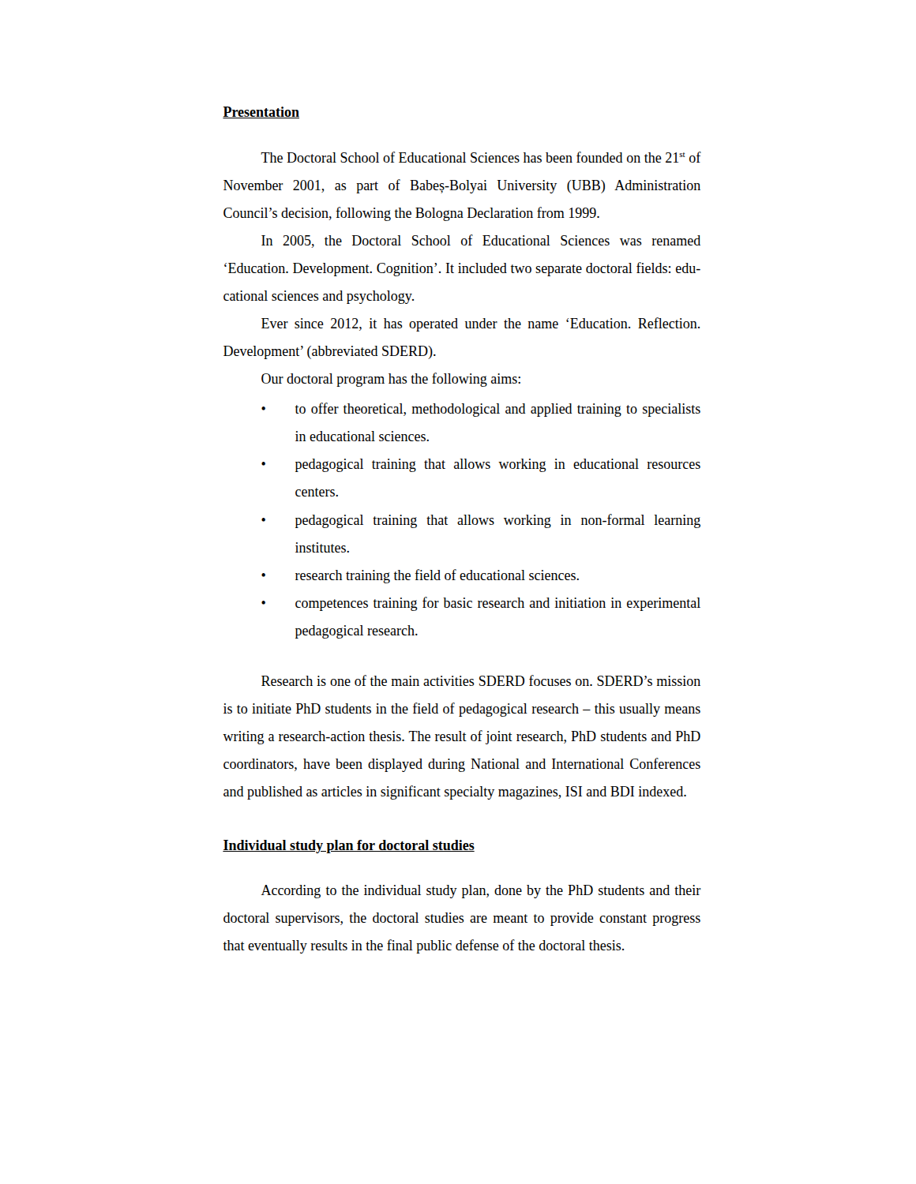Presentation
The Doctoral School of Educational Sciences has been founded on the 21st of November 2001, as part of Babeș-Bolyai University (UBB) Administration Council’s decision, following the Bologna Declaration from 1999.
In 2005, the Doctoral School of Educational Sciences was renamed ‘Education. Development. Cognition’. It included two separate doctoral fields: educational sciences and psychology.
Ever since 2012, it has operated under the name ‘Education. Reflection. Development’ (abbreviated SDERD).
Our doctoral program has the following aims:
to offer theoretical, methodological and applied training to specialists in educational sciences.
pedagogical training that allows working in educational resources centers.
pedagogical training that allows working in non-formal learning institutes.
research training the field of educational sciences.
competences training for basic research and initiation in experimental pedagogical research.
Research is one of the main activities SDERD focuses on. SDERD’s mission is to initiate PhD students in the field of pedagogical research – this usually means writing a research-action thesis. The result of joint research, PhD students and PhD coordinators, have been displayed during National and International Conferences and published as articles in significant specialty magazines, ISI and BDI indexed.
Individual study plan for doctoral studies
According to the individual study plan, done by the PhD students and their doctoral supervisors, the doctoral studies are meant to provide constant progress that eventually results in the final public defense of the doctoral thesis.